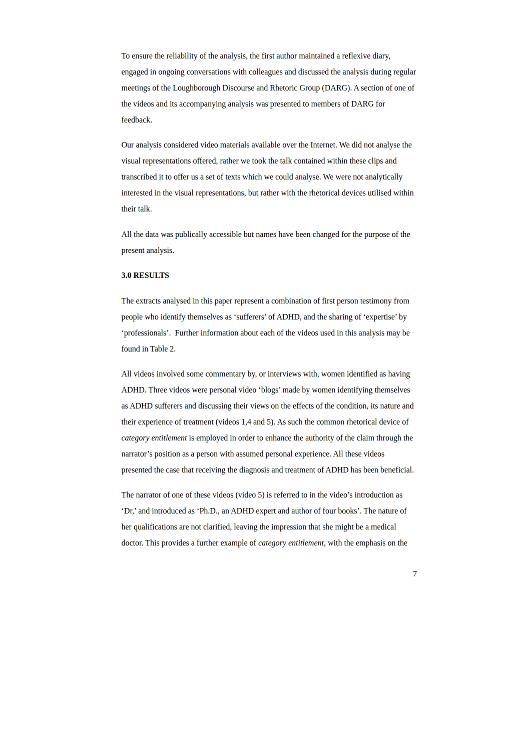To ensure the reliability of the analysis, the first author maintained a reflexive diary, engaged in ongoing conversations with colleagues and discussed the analysis during regular meetings of the Loughborough Discourse and Rhetoric Group (DARG). A section of one of the videos and its accompanying analysis was presented to members of DARG for feedback.
Our analysis considered video materials available over the Internet. We did not analyse the visual representations offered, rather we took the talk contained within these clips and transcribed it to offer us a set of texts which we could analyse. We were not analytically interested in the visual representations, but rather with the rhetorical devices utilised within their talk.
All the data was publically accessible but names have been changed for the purpose of the present analysis.
3.0 RESULTS
The extracts analysed in this paper represent a combination of first person testimony from people who identify themselves as ‘sufferers’ of ADHD, and the sharing of ‘expertise’ by ‘professionals’. Further information about each of the videos used in this analysis may be found in Table 2.
All videos involved some commentary by, or interviews with, women identified as having ADHD. Three videos were personal video ‘blogs’ made by women identifying themselves as ADHD sufferers and discussing their views on the effects of the condition, its nature and their experience of treatment (videos 1,4 and 5). As such the common rhetorical device of category entitlement is employed in order to enhance the authority of the claim through the narrator’s position as a person with assumed personal experience. All these videos presented the case that receiving the diagnosis and treatment of ADHD has been beneficial.
The narrator of one of these videos (video 5) is referred to in the video’s introduction as ‘Dr,’ and introduced as ‘Ph.D., an ADHD expert and author of four books’. The nature of her qualifications are not clarified, leaving the impression that she might be a medical doctor. This provides a further example of category entitlement, with the emphasis on the
7